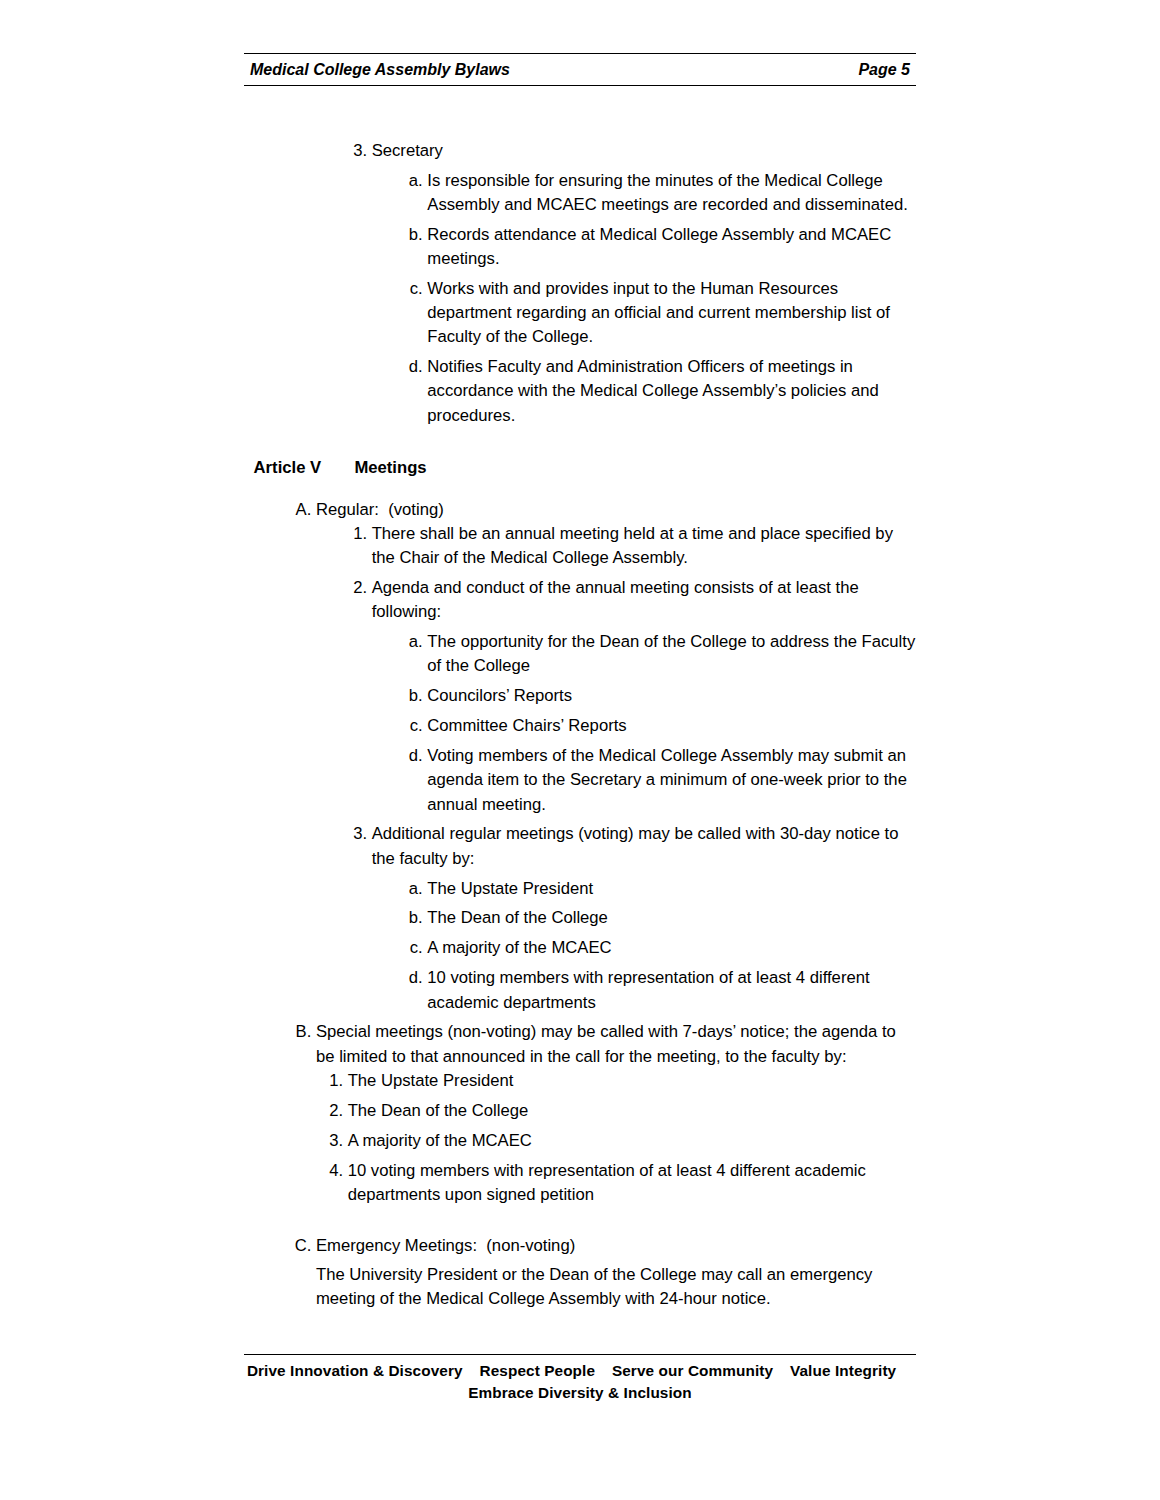Medical College Assembly Bylaws
Page 5
Secretary
Is responsible for ensuring the minutes of the Medical College Assembly and MCAEC meetings are recorded and disseminated.
Records attendance at Medical College Assembly and MCAEC meetings.
Works with and provides input to the Human Resources department regarding an official and current membership list of Faculty of the College.
Notifies Faculty and Administration Officers of meetings in accordance with the Medical College Assembly’s policies and procedures.
Article V Meetings
Regular: (voting)
There shall be an annual meeting held at a time and place specified by the Chair of the Medical College Assembly.
Agenda and conduct of the annual meeting consists of at least the following:
The opportunity for the Dean of the College to address the Faculty of the College
Councilors’ Reports
Committee Chairs’ Reports
Voting members of the Medical College Assembly may submit an agenda item to the Secretary a minimum of one-week prior to the annual meeting.
Additional regular meetings (voting) may be called with 30-day notice to the faculty by:
The Upstate President
The Dean of the College
A majority of the MCAEC
10 voting members with representation of at least 4 different academic departments
Special meetings (non-voting) may be called with 7-days’ notice; the agenda to be limited to that announced in the call for the meeting, to the faculty by:
The Upstate President
The Dean of the College
A majority of the MCAEC
10 voting members with representation of at least 4 different academic departments upon signed petition
Emergency Meetings: (non-voting)
The University President or the Dean of the College may call an emergency meeting of the Medical College Assembly with 24-hour notice.
Drive Innovation & Discovery Respect People Serve our Community Value Integrity Embrace Diversity & Inclusion